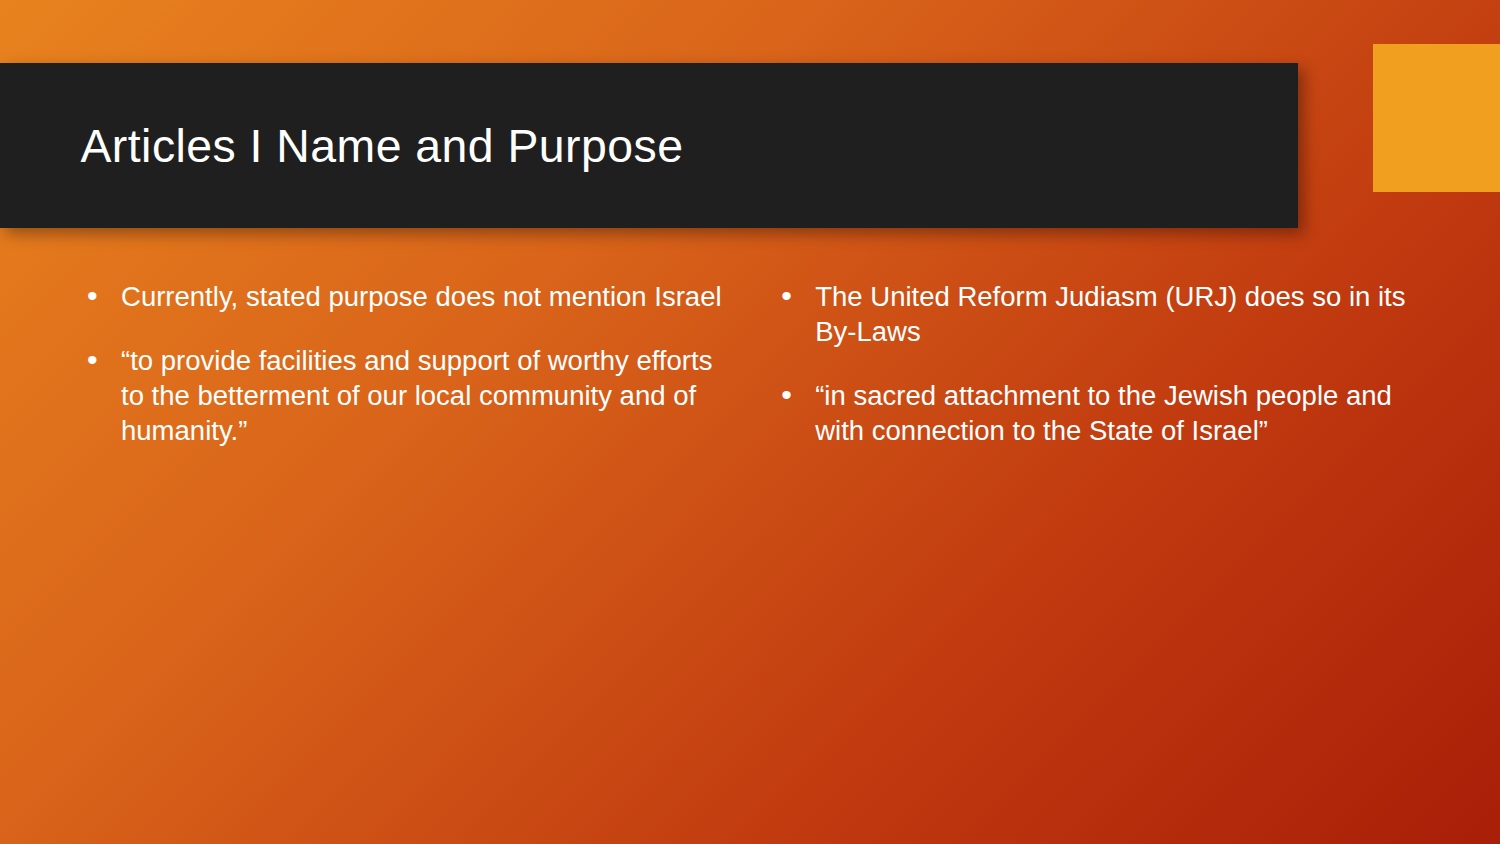Articles I Name and Purpose
Currently, stated purpose does not mention Israel
“to provide facilities and support of worthy efforts to the betterment of our local community and of humanity.”
The United Reform Judiasm (URJ) does so in its By-Laws
“in sacred attachment to the Jewish people and with connection to the State of Israel”